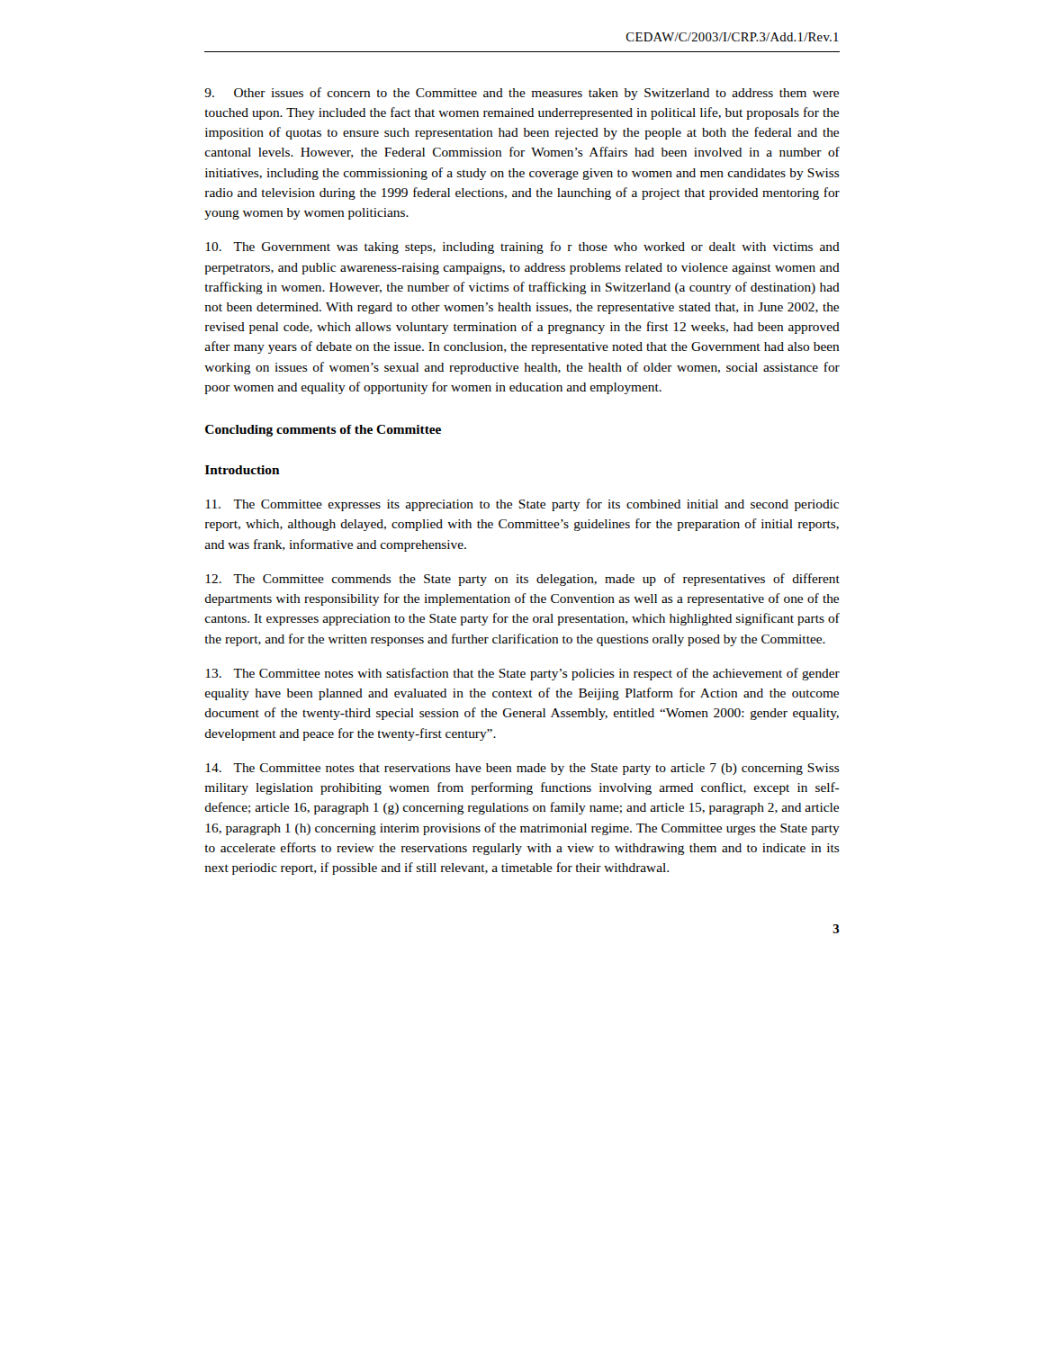CEDAW/C/2003/I/CRP.3/Add.1/Rev.1
9. Other issues of concern to the Committee and the measures taken by Switzerland to address them were touched upon. They included the fact that women remained underrepresented in political life, but proposals for the imposition of quotas to ensure such representation had been rejected by the people at both the federal and the cantonal levels. However, the Federal Commission for Women’s Affairs had been involved in a number of initiatives, including the commissioning of a study on the coverage given to women and men candidates by Swiss radio and television during the 1999 federal elections, and the launching of a project that provided mentoring for young women by women politicians.
10. The Government was taking steps, including training fo r those who worked or dealt with victims and perpetrators, and public awareness-raising campaigns, to address problems related to violence against women and trafficking in women. However, the number of victims of trafficking in Switzerland (a country of destination) had not been determined. With regard to other women’s health issues, the representative stated that, in June 2002, the revised penal code, which allows voluntary termination of a pregnancy in the first 12 weeks, had been approved after many years of debate on the issue. In conclusion, the representative noted that the Government had also been working on issues of women’s sexual and reproductive health, the health of older women, social assistance for poor women and equality of opportunity for women in education and employment.
Concluding comments of the Committee
Introduction
11. The Committee expresses its appreciation to the State party for its combined initial and second periodic report, which, although delayed, complied with the Committee’s guidelines for the preparation of initial reports, and was frank, informative and comprehensive.
12. The Committee commends the State party on its delegation, made up of representatives of different departments with responsibility for the implementation of the Convention as well as a representative of one of the cantons. It expresses appreciation to the State party for the oral presentation, which highlighted significant parts of the report, and for the written responses and further clarification to the questions orally posed by the Committee.
13. The Committee notes with satisfaction that the State party’s policies in respect of the achievement of gender equality have been planned and evaluated in the context of the Beijing Platform for Action and the outcome document of the twenty-third special session of the General Assembly, entitled “Women 2000: gender equality, development and peace for the twenty-first century”.
14. The Committee notes that reservations have been made by the State party to article 7 (b) concerning Swiss military legislation prohibiting women from performing functions involving armed conflict, except in self-defence; article 16, paragraph 1 (g) concerning regulations on family name; and article 15, paragraph 2, and article 16, paragraph 1 (h) concerning interim provisions of the matrimonial regime. The Committee urges the State party to accelerate efforts to review the reservations regularly with a view to withdrawing them and to indicate in its next periodic report, if possible and if still relevant, a timetable for their withdrawal.
3